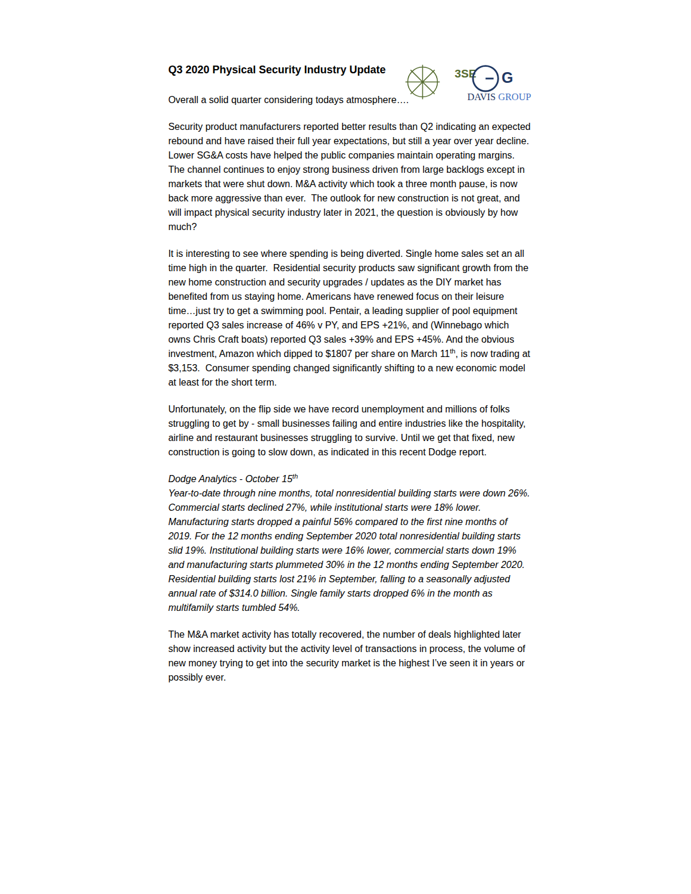Q3 2020 Physical Security Industry Update
Overall a solid quarter considering todays atmosphere….
Security product manufacturers reported better results than Q2 indicating an expected rebound and have raised their full year expectations, but still a year over year decline. Lower SG&A costs have helped the public companies maintain operating margins. The channel continues to enjoy strong business driven from large backlogs except in markets that were shut down. M&A activity which took a three month pause, is now back more aggressive than ever. The outlook for new construction is not great, and will impact physical security industry later in 2021, the question is obviously by how much?
It is interesting to see where spending is being diverted. Single home sales set an all time high in the quarter. Residential security products saw significant growth from the new home construction and security upgrades / updates as the DIY market has benefited from us staying home. Americans have renewed focus on their leisure time…just try to get a swimming pool. Pentair, a leading supplier of pool equipment reported Q3 sales increase of 46% v PY, and EPS +21%, and (Winnebago which owns Chris Craft boats) reported Q3 sales +39% and EPS +45%. And the obvious investment, Amazon which dipped to $1807 per share on March 11th, is now trading at $3,153. Consumer spending changed significantly shifting to a new economic model at least for the short term.
Unfortunately, on the flip side we have record unemployment and millions of folks struggling to get by - small businesses failing and entire industries like the hospitality, airline and restaurant businesses struggling to survive. Until we get that fixed, new construction is going to slow down, as indicated in this recent Dodge report.
Dodge Analytics - October 15th Year-to-date through nine months, total nonresidential building starts were down 26%. Commercial starts declined 27%, while institutional starts were 18% lower. Manufacturing starts dropped a painful 56% compared to the first nine months of 2019. For the 12 months ending September 2020 total nonresidential building starts slid 19%. Institutional building starts were 16% lower, commercial starts down 19% and manufacturing starts plummeted 30% in the 12 months ending September 2020. Residential building starts lost 21% in September, falling to a seasonally adjusted annual rate of $314.0 billion. Single family starts dropped 6% in the month as multifamily starts tumbled 54%.
The M&A market activity has totally recovered, the number of deals highlighted later show increased activity but the activity level of transactions in process, the volume of new money trying to get into the security market is the highest I’ve seen it in years or possibly ever.